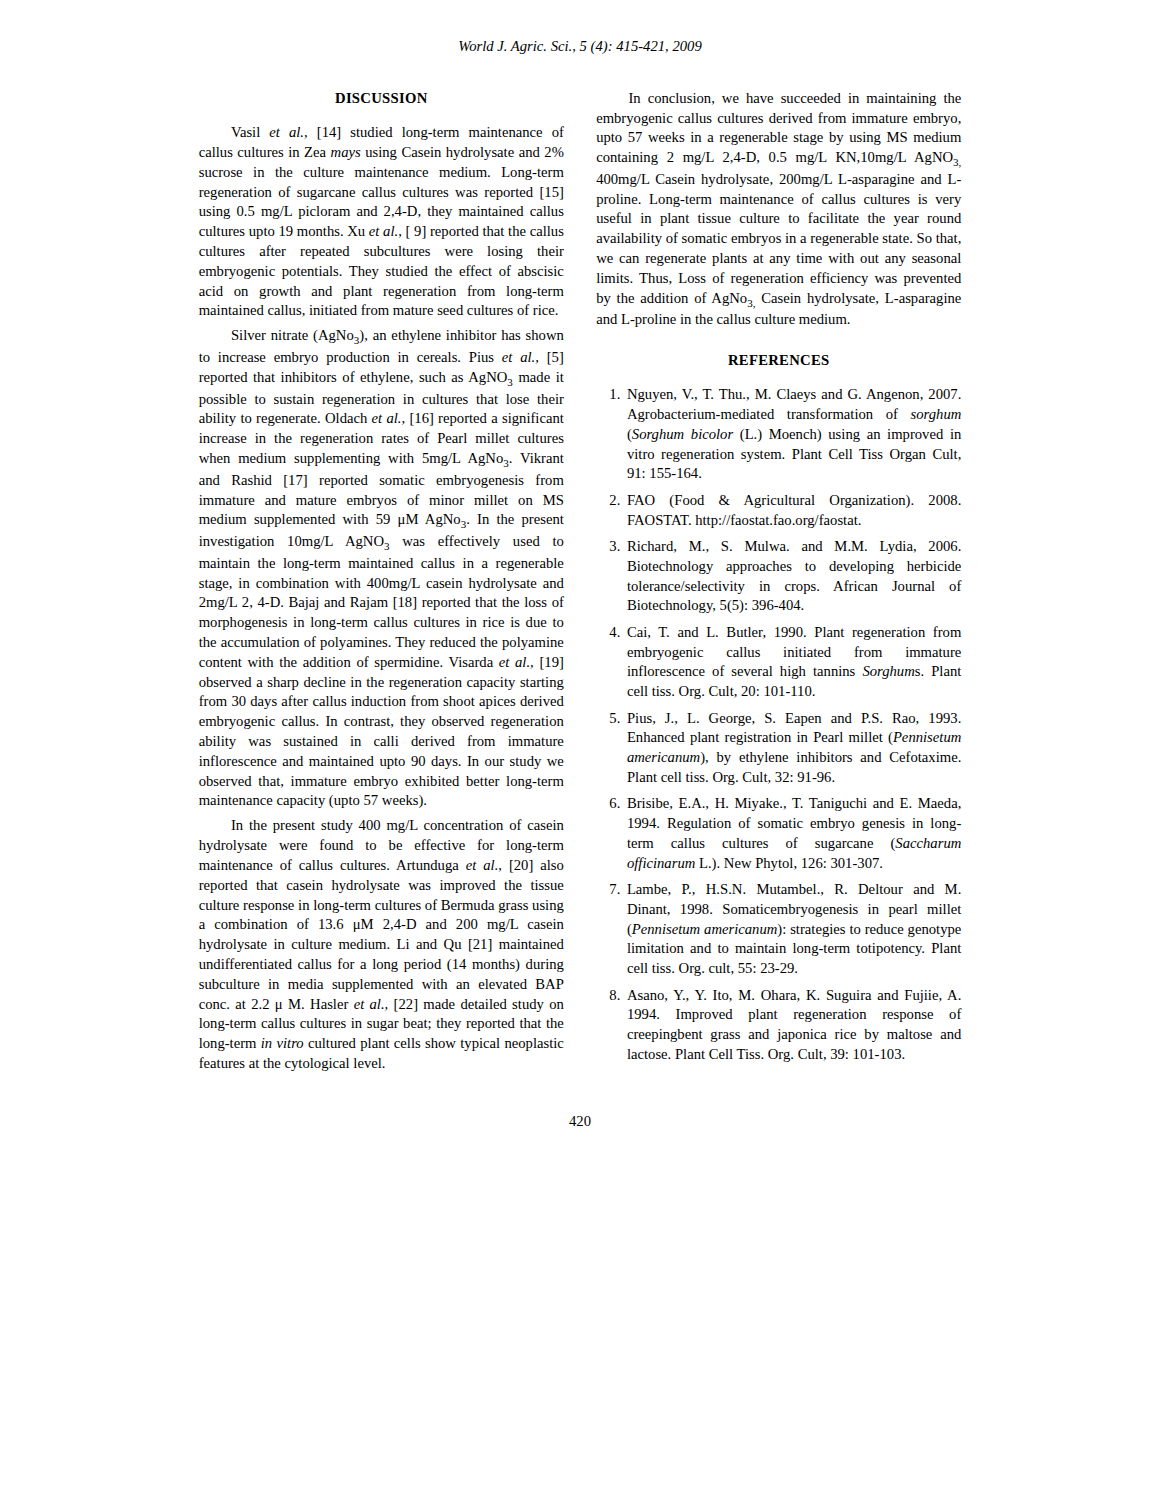World J. Agric. Sci., 5 (4): 415-421, 2009
Discussion
Vasil et al., [14] studied long-term maintenance of callus cultures in Zea mays using Casein hydrolysate and 2% sucrose in the culture maintenance medium. Long-term regeneration of sugarcane callus cultures was reported [15] using 0.5 mg/L picloram and 2,4-D, they maintained callus cultures upto 19 months. Xu et al., [ 9] reported that the callus cultures after repeated subcultures were losing their embryogenic potentials. They studied the effect of abscisic acid on growth and plant regeneration from long-term maintained callus, initiated from mature seed cultures of rice.
Silver nitrate (AgNo3), an ethylene inhibitor has shown to increase embryo production in cereals. Pius et al., [5] reported that inhibitors of ethylene, such as AgNO3 made it possible to sustain regeneration in cultures that lose their ability to regenerate. Oldach et al., [16] reported a significant increase in the regeneration rates of Pearl millet cultures when medium supplementing with 5mg/L AgNo3. Vikrant and Rashid [17] reported somatic embryogenesis from immature and mature embryos of minor millet on MS medium supplemented with 59 μM AgNo3. In the present investigation 10mg/L AgNO3 was effectively used to maintain the long-term maintained callus in a regenerable stage, in combination with 400mg/L casein hydrolysate and 2mg/L 2, 4-D. Bajaj and Rajam [18] reported that the loss of morphogenesis in long-term callus cultures in rice is due to the accumulation of polyamines. They reduced the polyamine content with the addition of spermidine. Visarda et al., [19] observed a sharp decline in the regeneration capacity starting from 30 days after callus induction from shoot apices derived embryogenic callus. In contrast, they observed regeneration ability was sustained in calli derived from immature inflorescence and maintained upto 90 days. In our study we observed that, immature embryo exhibited better long-term maintenance capacity (upto 57 weeks).
In the present study 400 mg/L concentration of casein hydrolysate were found to be effective for long-term maintenance of callus cultures. Artunduga et al., [20] also reported that casein hydrolysate was improved the tissue culture response in long-term cultures of Bermuda grass using a combination of 13.6 μM 2,4-D and 200 mg/L casein hydrolysate in culture medium. Li and Qu [21] maintained undifferentiated callus for a long period (14 months) during subculture in media supplemented with an elevated BAP conc. at 2.2 μ M. Hasler et al., [22] made detailed study on long-term callus cultures in sugar beat; they reported that the long-term in vitro cultured plant cells show typical neoplastic features at the cytological level.
In conclusion, we have succeeded in maintaining the embryogenic callus cultures derived from immature embryo, upto 57 weeks in a regenerable stage by using MS medium containing 2 mg/L 2,4-D, 0.5 mg/L KN,10mg/L AgNO3, 400mg/L Casein hydrolysate, 200mg/L L-asparagine and L-proline. Long-term maintenance of callus cultures is very useful in plant tissue culture to facilitate the year round availability of somatic embryos in a regenerable state. So that, we can regenerate plants at any time with out any seasonal limits. Thus, Loss of regeneration efficiency was prevented by the addition of AgNo3, Casein hydrolysate, L-asparagine and L-proline in the callus culture medium.
References
Nguyen, V., T. Thu., M. Claeys and G. Angenon, 2007. Agrobacterium-mediated transformation of sorghum (Sorghum bicolor (L.) Moench) using an improved in vitro regeneration system. Plant Cell Tiss Organ Cult, 91: 155-164.
FAO (Food & Agricultural Organization). 2008. FAOSTAT. http://faostat.fao.org/faostat.
Richard, M., S. Mulwa. and M.M. Lydia, 2006. Biotechnology approaches to developing herbicide tolerance/selectivity in crops. African Journal of Biotechnology, 5(5): 396-404.
Cai, T. and L. Butler, 1990. Plant regeneration from embryogenic callus initiated from immature inflorescence of several high tannins Sorghums. Plant cell tiss. Org. Cult, 20: 101-110.
Pius, J., L. George, S. Eapen and P.S. Rao, 1993. Enhanced plant registration in Pearl millet (Pennisetum americanum), by ethylene inhibitors and Cefotaxime. Plant cell tiss. Org. Cult, 32: 91-96.
Brisibe, E.A., H. Miyake., T. Taniguchi and E. Maeda, 1994. Regulation of somatic embryo genesis in long-term callus cultures of sugarcane (Saccharum officinarum L.). New Phytol, 126: 301-307.
Lambe, P., H.S.N. Mutambel., R. Deltour and M. Dinant, 1998. Somaticembryogenesis in pearl millet (Pennisetum americanum): strategies to reduce genotype limitation and to maintain long-term totipotency. Plant cell tiss. Org. cult, 55: 23-29.
Asano, Y., Y. Ito, M. Ohara, K. Suguira and Fujiie, A. 1994. Improved plant regeneration response of creepingbent grass and japonica rice by maltose and lactose. Plant Cell Tiss. Org. Cult, 39: 101-103.
420